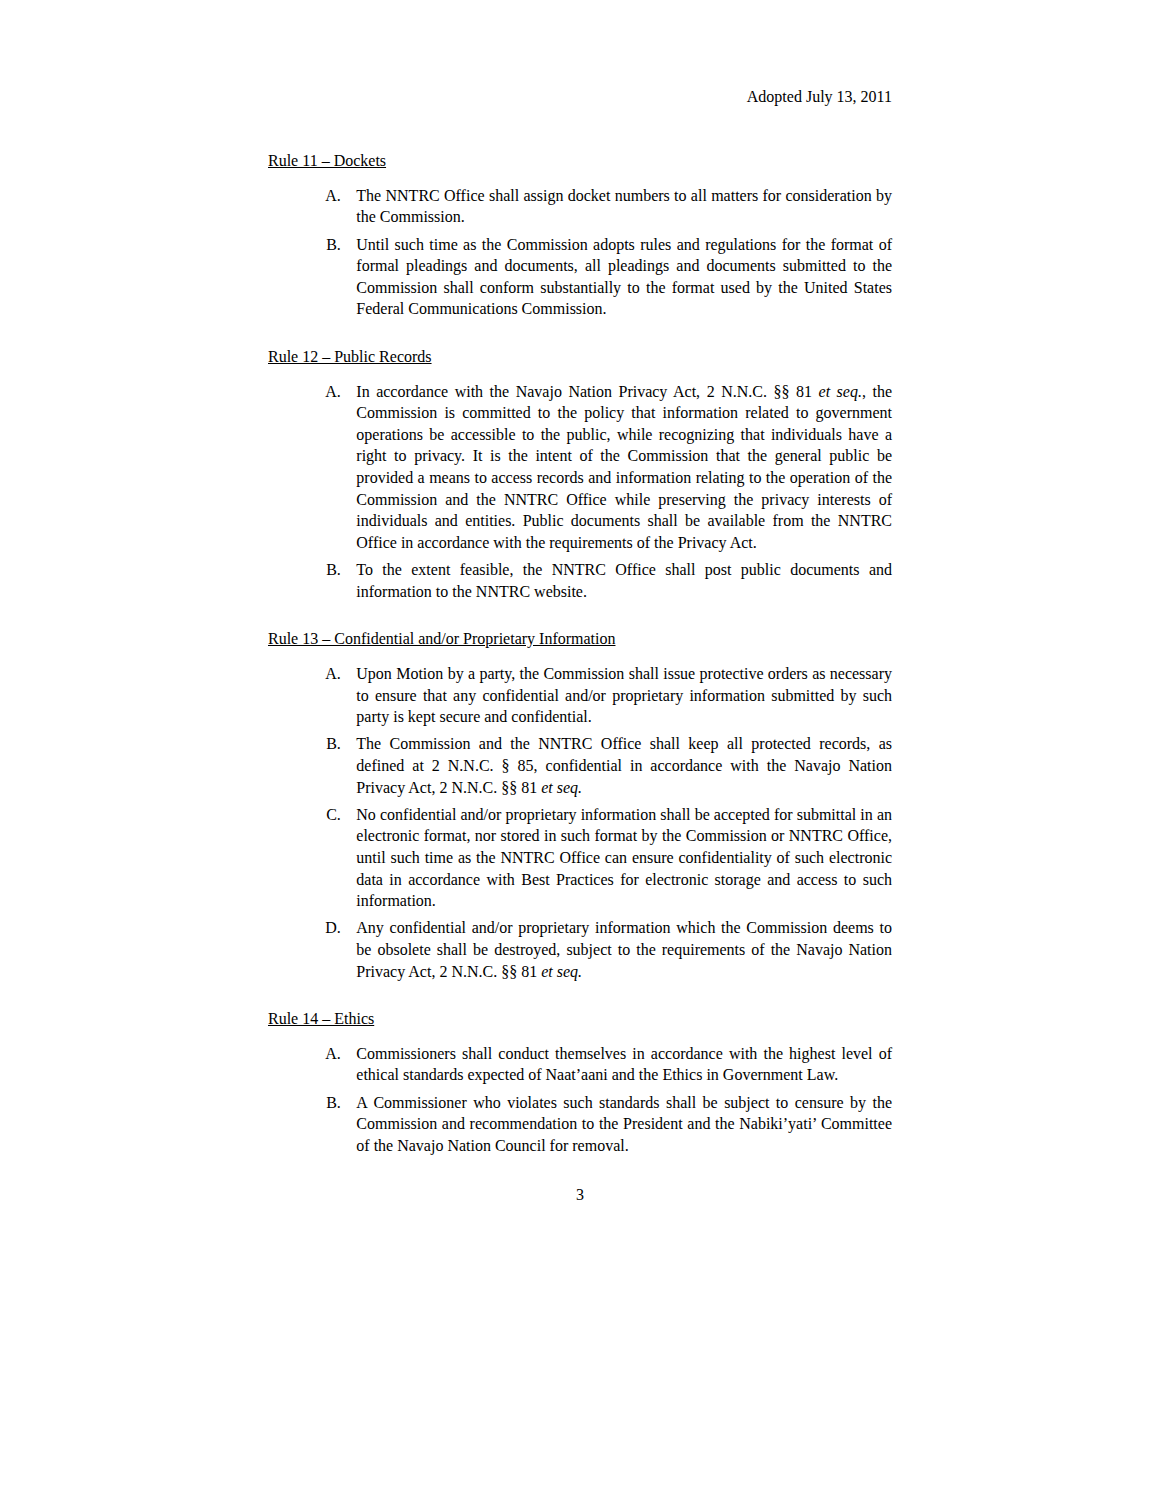Adopted July 13, 2011
Rule 11 – Dockets
The NNTRC Office shall assign docket numbers to all matters for consideration by the Commission.
Until such time as the Commission adopts rules and regulations for the format of formal pleadings and documents, all pleadings and documents submitted to the Commission shall conform substantially to the format used by the United States Federal Communications Commission.
Rule 12 – Public Records
In accordance with the Navajo Nation Privacy Act, 2 N.N.C. §§ 81 et seq., the Commission is committed to the policy that information related to government operations be accessible to the public, while recognizing that individuals have a right to privacy. It is the intent of the Commission that the general public be provided a means to access records and information relating to the operation of the Commission and the NNTRC Office while preserving the privacy interests of individuals and entities. Public documents shall be available from the NNTRC Office in accordance with the requirements of the Privacy Act.
To the extent feasible, the NNTRC Office shall post public documents and information to the NNTRC website.
Rule 13 – Confidential and/or Proprietary Information
Upon Motion by a party, the Commission shall issue protective orders as necessary to ensure that any confidential and/or proprietary information submitted by such party is kept secure and confidential.
The Commission and the NNTRC Office shall keep all protected records, as defined at 2 N.N.C. § 85, confidential in accordance with the Navajo Nation Privacy Act, 2 N.N.C. §§ 81 et seq.
No confidential and/or proprietary information shall be accepted for submittal in an electronic format, nor stored in such format by the Commission or NNTRC Office, until such time as the NNTRC Office can ensure confidentiality of such electronic data in accordance with Best Practices for electronic storage and access to such information.
Any confidential and/or proprietary information which the Commission deems to be obsolete shall be destroyed, subject to the requirements of the Navajo Nation Privacy Act, 2 N.N.C. §§ 81 et seq.
Rule 14 – Ethics
Commissioners shall conduct themselves in accordance with the highest level of ethical standards expected of Naat’aani and the Ethics in Government Law.
A Commissioner who violates such standards shall be subject to censure by the Commission and recommendation to the President and the Nabiki’yati’ Committee of the Navajo Nation Council for removal.
3